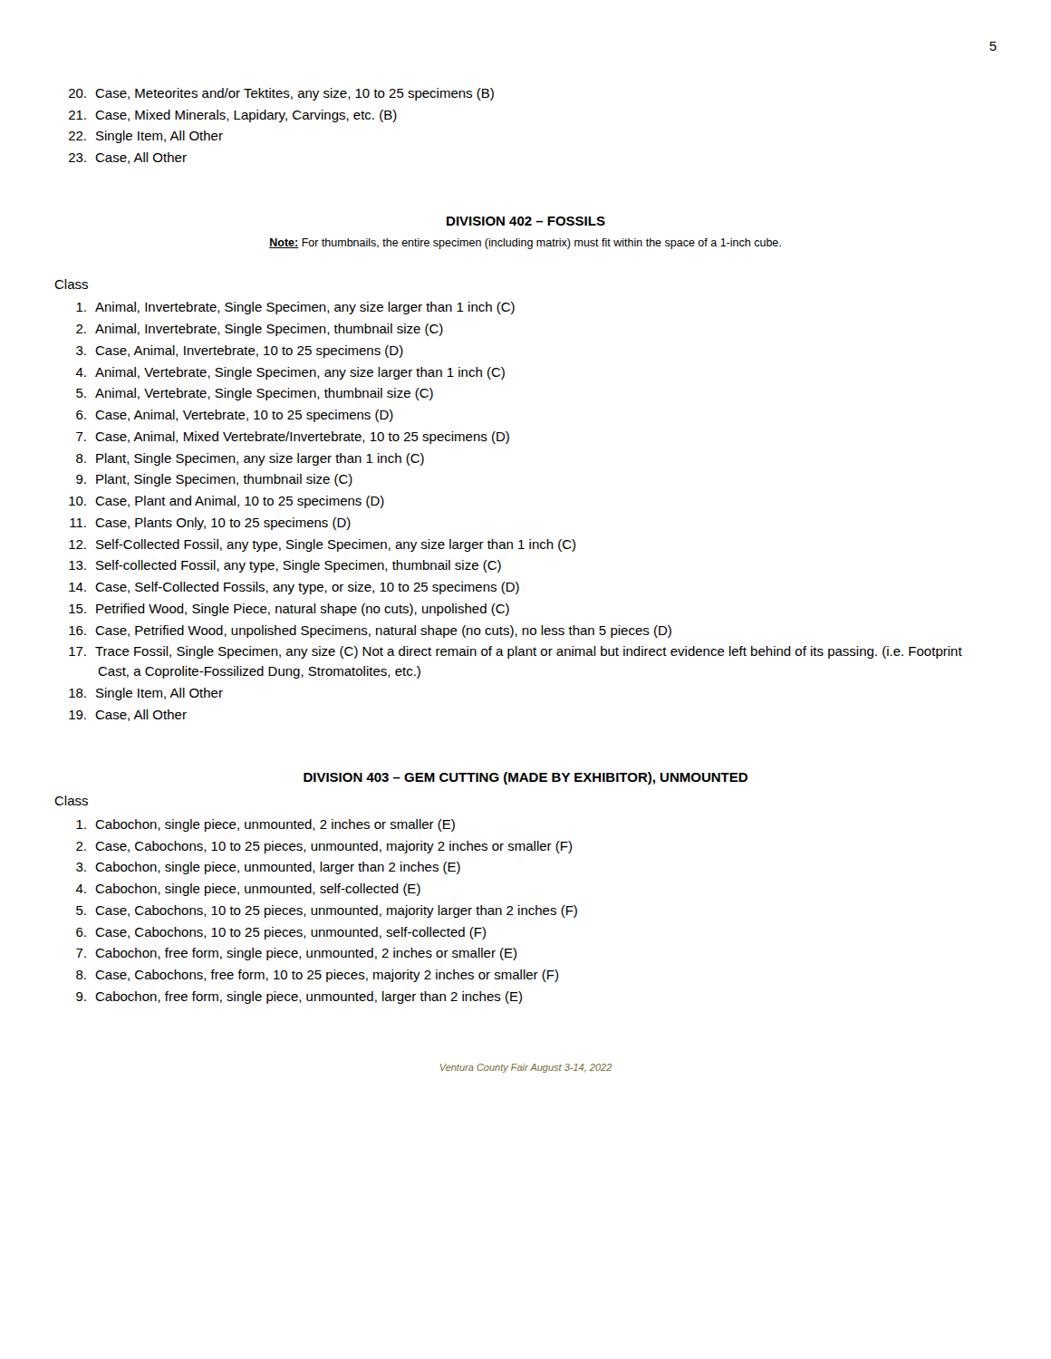5
20. Case, Meteorites and/or Tektites, any size, 10 to 25 specimens (B)
21. Case, Mixed Minerals, Lapidary, Carvings, etc. (B)
22. Single Item, All Other
23. Case, All Other
DIVISION 402 – FOSSILS
Note: For thumbnails, the entire specimen (including matrix) must fit within the space of a 1-inch cube.
Class
1. Animal, Invertebrate, Single Specimen, any size larger than 1 inch (C)
2. Animal, Invertebrate, Single Specimen, thumbnail size (C)
3. Case, Animal, Invertebrate, 10 to 25 specimens (D)
4. Animal, Vertebrate, Single Specimen, any size larger than 1 inch (C)
5. Animal, Vertebrate, Single Specimen, thumbnail size (C)
6. Case, Animal, Vertebrate, 10 to 25 specimens (D)
7. Case, Animal, Mixed Vertebrate/Invertebrate, 10 to 25 specimens (D)
8. Plant, Single Specimen, any size larger than 1 inch (C)
9. Plant, Single Specimen, thumbnail size (C)
10. Case, Plant and Animal, 10 to 25 specimens (D)
11. Case, Plants Only, 10 to 25 specimens (D)
12. Self-Collected Fossil, any type, Single Specimen, any size larger than 1 inch (C)
13. Self-collected Fossil, any type, Single Specimen, thumbnail size (C)
14. Case, Self-Collected Fossils, any type, or size, 10 to 25 specimens (D)
15. Petrified Wood, Single Piece, natural shape (no cuts), unpolished (C)
16. Case, Petrified Wood, unpolished Specimens, natural shape (no cuts), no less than 5 pieces (D)
17. Trace Fossil, Single Specimen, any size (C) Not a direct remain of a plant or animal but indirect evidence left behind of its passing. (i.e. Footprint Cast, a Coprolite-Fossilized Dung, Stromatolites, etc.)
18. Single Item, All Other
19. Case, All Other
DIVISION 403 – GEM CUTTING (MADE BY EXHIBITOR), UNMOUNTED
Class
1. Cabochon, single piece, unmounted, 2 inches or smaller (E)
2. Case, Cabochons, 10 to 25 pieces, unmounted, majority 2 inches or smaller (F)
3. Cabochon, single piece, unmounted, larger than 2 inches (E)
4. Cabochon, single piece, unmounted, self-collected (E)
5. Case, Cabochons, 10 to 25 pieces, unmounted, majority larger than 2 inches (F)
6. Case, Cabochons, 10 to 25 pieces, unmounted, self-collected (F)
7. Cabochon, free form, single piece, unmounted, 2 inches or smaller (E)
8. Case, Cabochons, free form, 10 to 25 pieces, majority 2 inches or smaller (F)
9. Cabochon, free form, single piece, unmounted, larger than 2 inches (E)
Ventura County Fair August 3-14, 2022